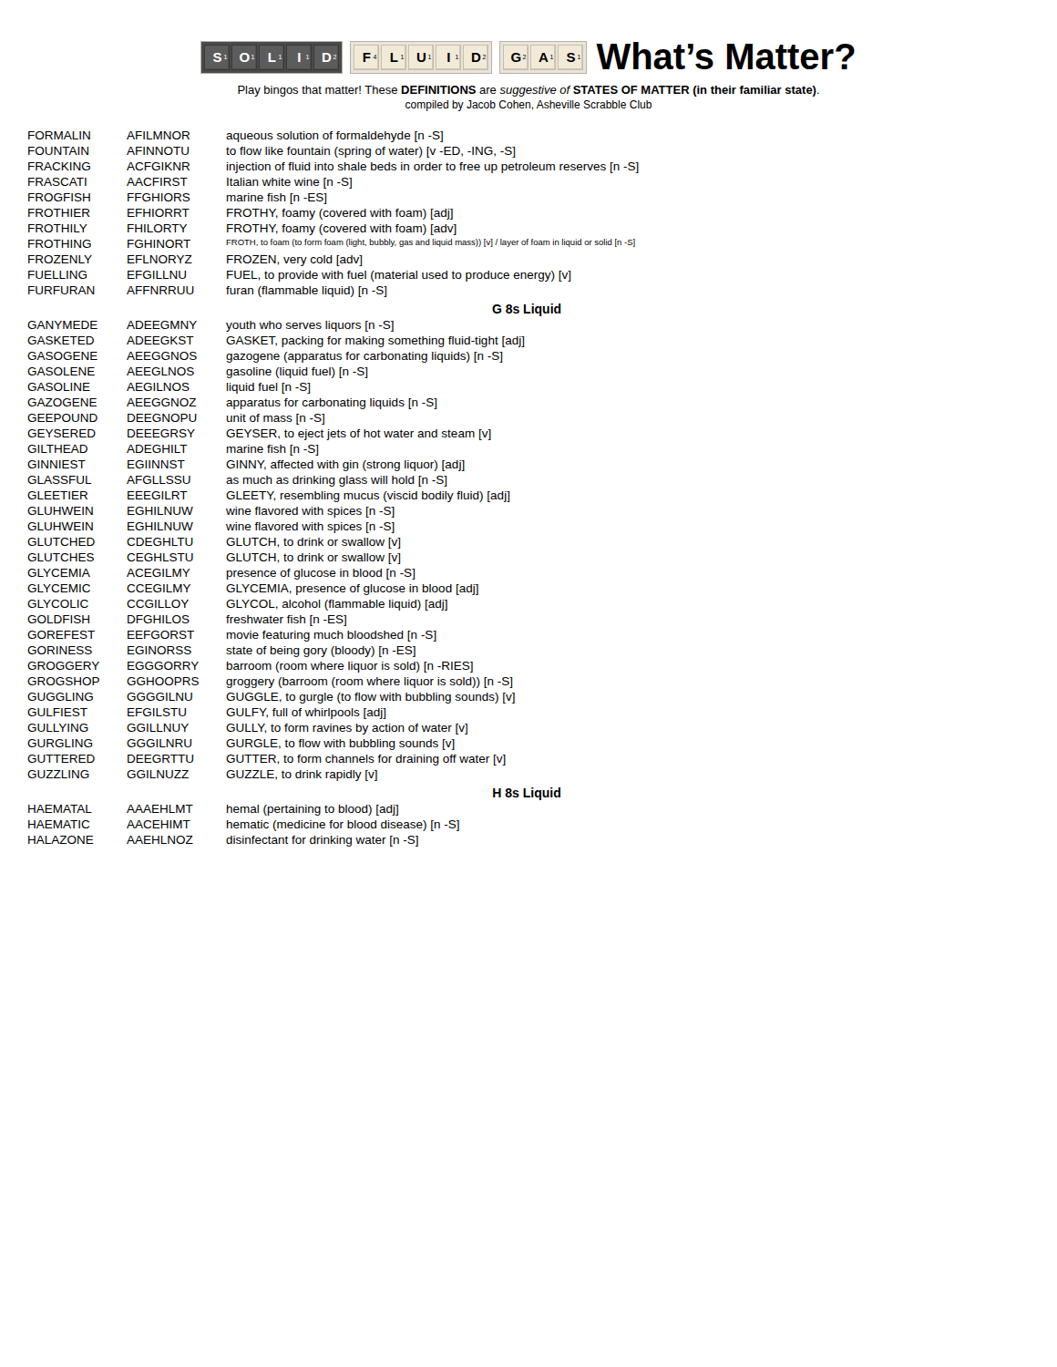S1 O1 L1 I1 D2
F4 L1 U1 I1 D2
G2 A1 S1
What’s Matter?
Play bingos that matter! These DEFINITIONS are suggestive of STATES OF MATTER (in their familiar state).
compiled by Jacob Cohen, Asheville Scrabble Club
| FORMALIN | AFILMNOR | aqueous solution of formaldehyde [n -S] |
| FOUNTAIN | AFINNOTU | to flow like fountain (spring of water) [v -ED, -ING, -S] |
| FRACKING | ACFGIKNR | injection of fluid into shale beds in order to free up petroleum reserves [n -S] |
| FRASCATI | AACFIRST | Italian white wine [n -S] |
| FROGFISH | FFGHIORS | marine fish [n -ES] |
| FROTHIER | EFHIORRT | FROTHY, foamy (covered with foam) [adj] |
| FROTHILY | FHILORTY | FROTHY, foamy (covered with foam) [adv] |
| FROTHING | FGHINORT | FROTH, to foam (to form foam (light, bubbly, gas and liquid mass)) [v] / layer of foam in liquid or solid [n -S] |
| FROZENLY | EFLNORYZ | FROZEN, very cold [adv] |
| FUELLING | EFGILLNU | FUEL, to provide with fuel (material used to produce energy) [v] |
| FURFURAN | AFFNRRUU | furan (flammable liquid) [n -S] |
| G 8s Liquid |
| GANYMEDE | ADEEGMNY | youth who serves liquors [n -S] |
| GASKETED | ADEEGKST | GASKET, packing for making something fluid-tight [adj] |
| GASOGENE | AEEGGNOS | gazogene (apparatus for carbonating liquids) [n -S] |
| GASOLENE | AEEGLNOS | gasoline (liquid fuel) [n -S] |
| GASOLINE | AEGILNOS | liquid fuel [n -S] |
| GAZOGENE | AEEGGNOZ | apparatus for carbonating liquids [n -S] |
| GEEPOUND | DEEGNOPU | unit of mass [n -S] |
| GEYSERED | DEEEGRSY | GEYSER, to eject jets of hot water and steam [v] |
| GILTHEAD | ADEGHILT | marine fish [n -S] |
| GINNIEST | EGIINNST | GINNY, affected with gin (strong liquor) [adj] |
| GLASSFUL | AFGLLSSU | as much as drinking glass will hold [n -S] |
| GLEETIER | EEEGILRT | GLEETY, resembling mucus (viscid bodily fluid) [adj] |
| GLUHWEIN | EGHILNUW | wine flavored with spices [n -S] |
| GLUHWEIN | EGHILNUW | wine flavored with spices [n -S] |
| GLUTCHED | CDEGHLTU | GLUTCH, to drink or swallow [v] |
| GLUTCHES | CEGHLSTU | GLUTCH, to drink or swallow [v] |
| GLYCEMIA | ACEGILMY | presence of glucose in blood [n -S] |
| GLYCEMIC | CCEGILMY | GLYCEMIA, presence of glucose in blood [adj] |
| GLYCOLIC | CCGILLOY | GLYCOL, alcohol (flammable liquid) [adj] |
| GOLDFISH | DFGHILOS | freshwater fish [n -ES] |
| GOREFEST | EEFGORST | movie featuring much bloodshed [n -S] |
| GORINESS | EGINORSS | state of being gory (bloody) [n -ES] |
| GROGGERY | EGGGORRY | barroom (room where liquor is sold) [n -RIES] |
| GROGSHOP | GGHOOPRS | groggery (barroom (room where liquor is sold)) [n -S] |
| GUGGLING | GGGGILNU | GUGGLE, to gurgle (to flow with bubbling sounds) [v] |
| GULFIEST | EFGILSTU | GULFY, full of whirlpools [adj] |
| GULLYING | GGILLNUY | GULLY, to form ravines by action of water [v] |
| GURGLING | GGGILNRU | GURGLE, to flow with bubbling sounds [v] |
| GUTTERED | DEEGRTTU | GUTTER, to form channels for draining off water [v] |
| GUZZLING | GGILNUZZ | GUZZLE, to drink rapidly [v] |
| H 8s Liquid |
| HAEMATAL | AAAEHLMT | hemal (pertaining to blood) [adj] |
| HAEMATIC | AACEHIMT | hematic (medicine for blood disease) [n -S] |
| HALAZONE | AAEHLNOZ | disinfectant for drinking water [n -S] |